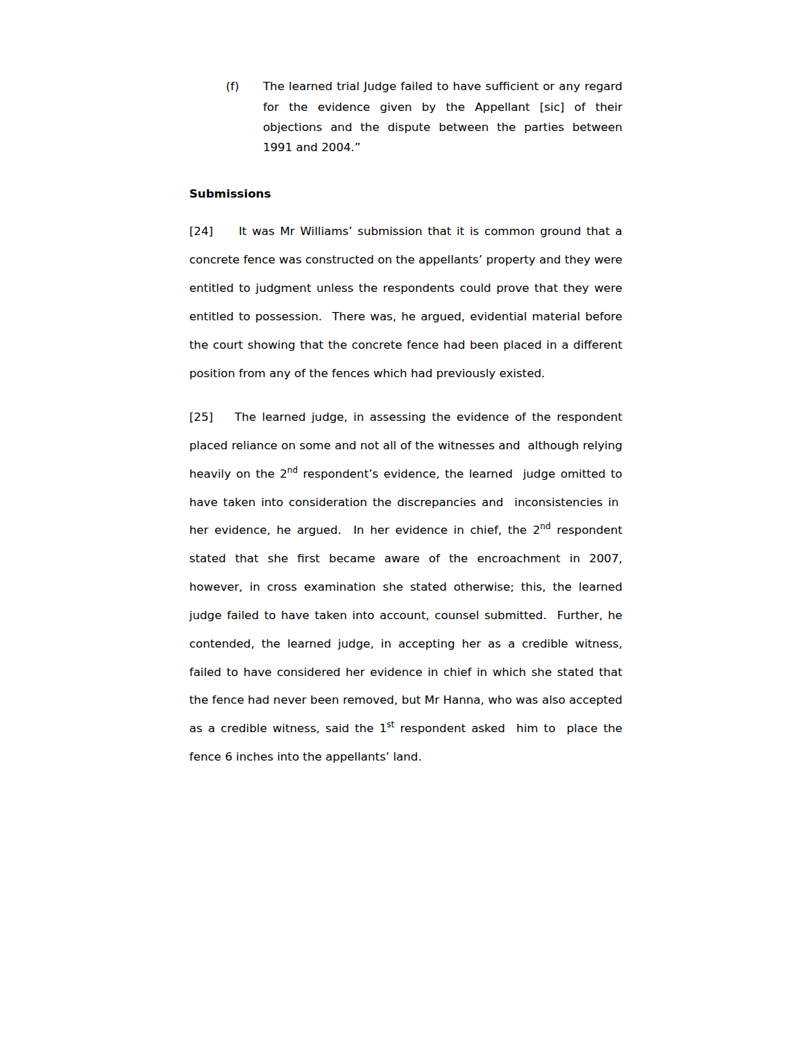(f)
The learned trial Judge failed to have sufficient or any regard for the evidence given by the Appellant [sic] of their objections and the dispute between the parties between 1991 and 2004.”
Submissions
[24] It was Mr Williams’ submission that it is common ground that a concrete fence was constructed on the appellants’ property and they were entitled to judgment unless the respondents could prove that they were entitled to possession. There was, he argued, evidential material before the court showing that the concrete fence had been placed in a different position from any of the fences which had previously existed.
[25] The learned judge, in assessing the evidence of the respondent placed reliance on some and not all of the witnesses and although relying heavily on the 2nd respondent’s evidence, the learned judge omitted to have taken into consideration the discrepancies and inconsistencies in her evidence, he argued. In her evidence in chief, the 2nd respondent stated that she first became aware of the encroachment in 2007, however, in cross examination she stated otherwise; this, the learned judge failed to have taken into account, counsel submitted. Further, he contended, the learned judge, in accepting her as a credible witness, failed to have considered her evidence in chief in which she stated that the fence had never been removed, but Mr Hanna, who was also accepted as a credible witness, said the 1st respondent asked him to place the fence 6 inches into the appellants’ land.